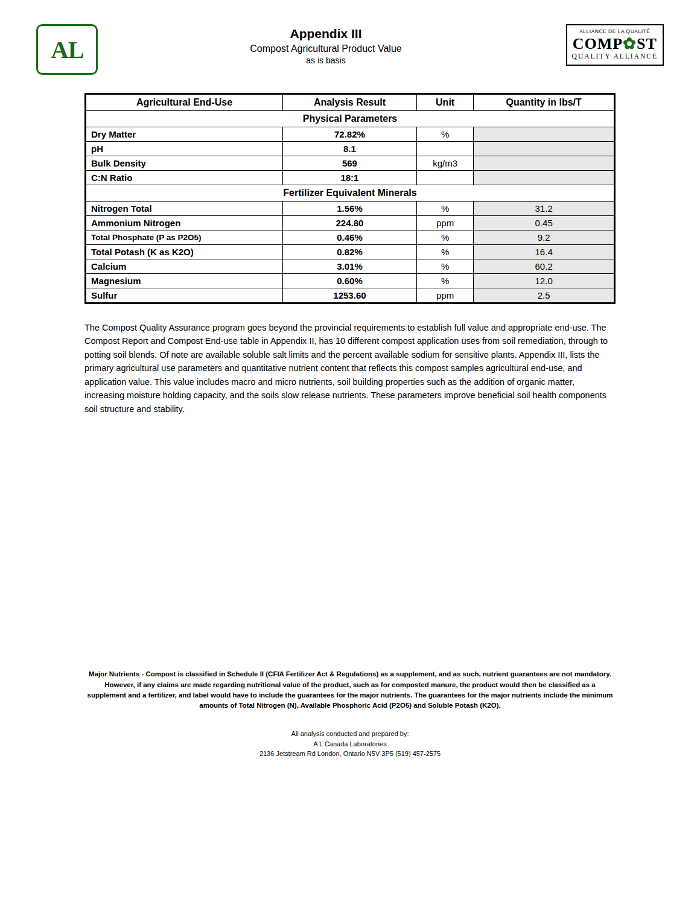A L
Appendix III
Compost Agricultural Product Value
as is basis
ALLIANCE DE LA QUALITÉ
COMP✿ST
QUALITY ALLIANCE
| Agricultural End-Use | Analysis Result | Unit | Quantity in lbs/T |
| --- | --- | --- | --- |
| Physical Parameters |
| Dry Matter | 72.82% | % | |
| pH | 8.1 | | |
| Bulk Density | 569 | kg/m3 | |
| C:N Ratio | 18:1 | | |
| Fertilizer Equivalent Minerals |
| Nitrogen Total | 1.56% | % | 31.2 |
| Ammonium Nitrogen | 224.80 | ppm | 0.45 |
| Total Phosphate (P as P2O5) | 0.46% | % | 9.2 |
| Total Potash (K as K2O) | 0.82% | % | 16.4 |
| Calcium | 3.01% | % | 60.2 |
| Magnesium | 0.60% | % | 12.0 |
| Sulfur | 1253.60 | ppm | 2.5 |
The Compost Quality Assurance program goes beyond the provincial requirements to establish full value and appropriate end-use. The Compost Report and Compost End-use table in Appendix II, has 10 different compost application uses from soil remediation, through to potting soil blends. Of note are available soluble salt limits and the percent available sodium for sensitive plants. Appendix III, lists the primary agricultural use parameters and quantitative nutrient content that reflects this compost samples agricultural end-use, and application value. This value includes macro and micro nutrients, soil building properties such as the addition of organic matter, increasing moisture holding capacity, and the soils slow release nutrients. These parameters improve beneficial soil health components soil structure and stability.
Major Nutrients - Compost is classified in Schedule II (CFIA Fertilizer Act & Regulations) as a supplement, and as such, nutrient guarantees are not mandatory. However, if any claims are made regarding nutritional value of the product, such as for composted manure, the product would then be classified as a supplement and a fertilizer, and label would have to include the guarantees for the major nutrients. The guarantees for the major nutrients include the minimum amounts of Total Nitrogen (N), Available Phosphoric Acid (P2O5) and Soluble Potash (K2O).
All analysis conducted and prepared by:
A L Canada Laboratories
2136 Jetstream Rd London, Ontario N5V 3P5 (519) 457-2575